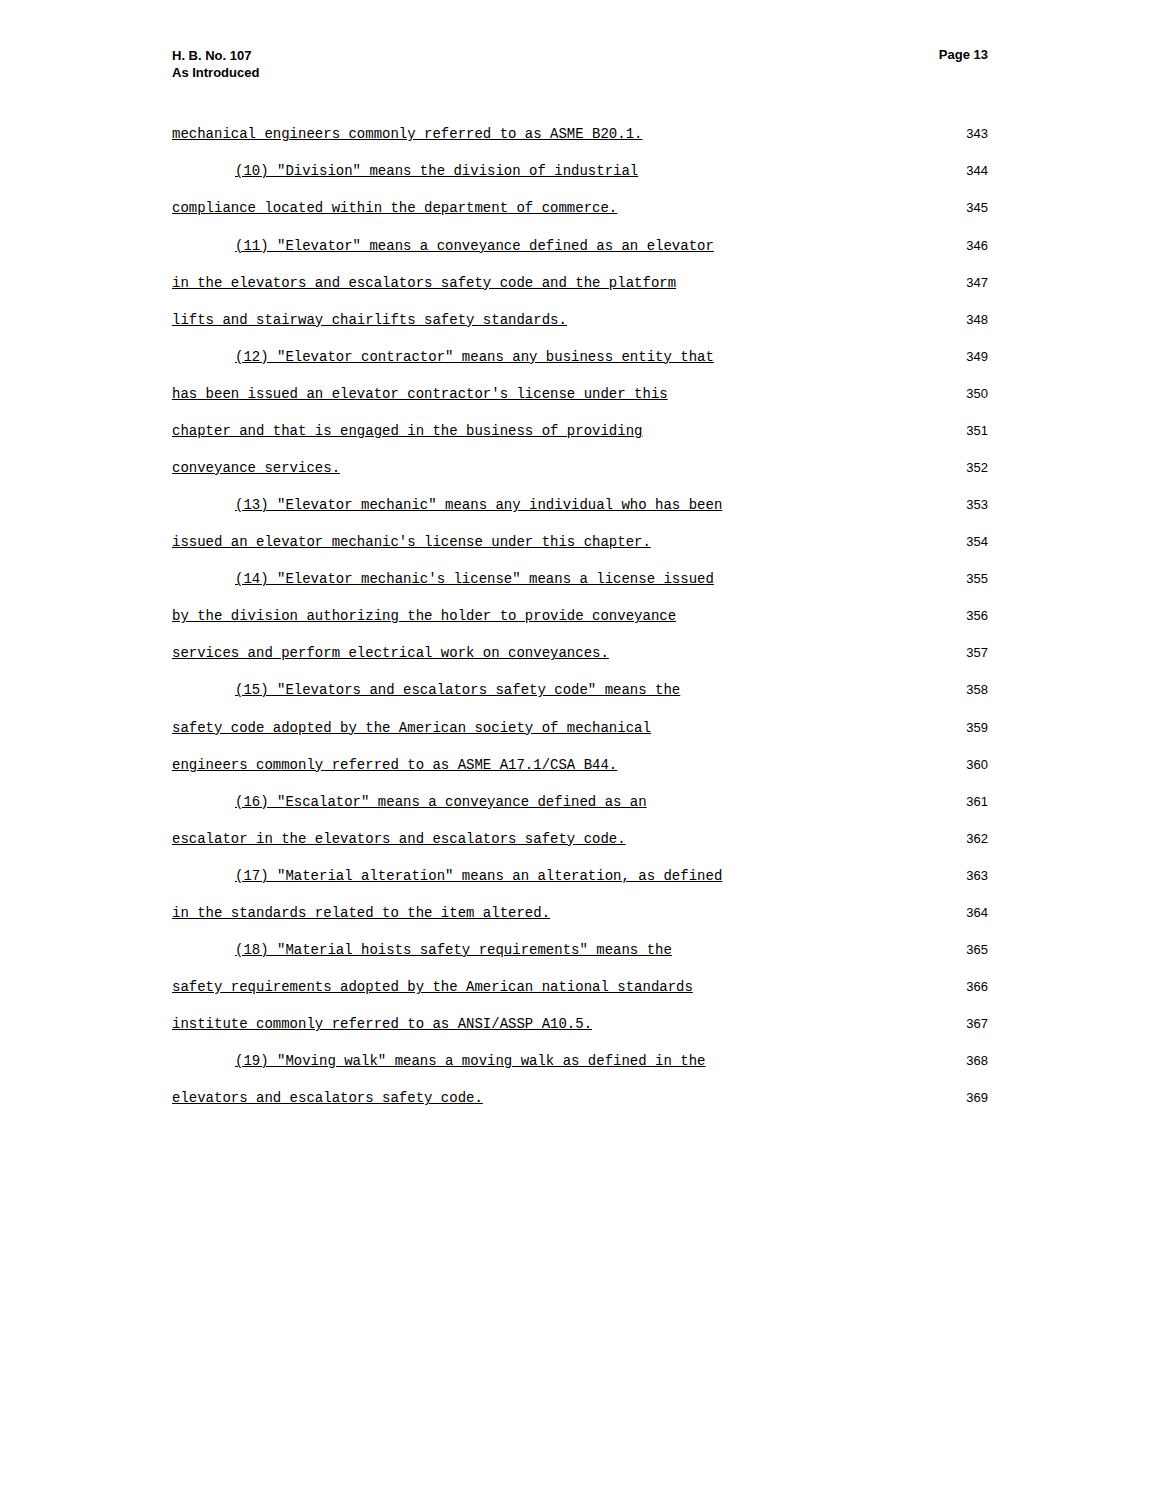H. B. No. 107
As Introduced
Page 13
mechanical engineers commonly referred to as ASME B20.1. 343
(10) "Division" means the division of industrial 344
compliance located within the department of commerce. 345
(11) "Elevator" means a conveyance defined as an elevator 346
in the elevators and escalators safety code and the platform 347
lifts and stairway chairlifts safety standards. 348
(12) "Elevator contractor" means any business entity that 349
has been issued an elevator contractor's license under this 350
chapter and that is engaged in the business of providing 351
conveyance services. 352
(13) "Elevator mechanic" means any individual who has been 353
issued an elevator mechanic's license under this chapter. 354
(14) "Elevator mechanic's license" means a license issued 355
by the division authorizing the holder to provide conveyance 356
services and perform electrical work on conveyances. 357
(15) "Elevators and escalators safety code" means the 358
safety code adopted by the American society of mechanical 359
engineers commonly referred to as ASME A17.1/CSA B44. 360
(16) "Escalator" means a conveyance defined as an 361
escalator in the elevators and escalators safety code. 362
(17) "Material alteration" means an alteration, as defined 363
in the standards related to the item altered. 364
(18) "Material hoists safety requirements" means the 365
safety requirements adopted by the American national standards 366
institute commonly referred to as ANSI/ASSP A10.5. 367
(19) "Moving walk" means a moving walk as defined in the 368
elevators and escalators safety code. 369